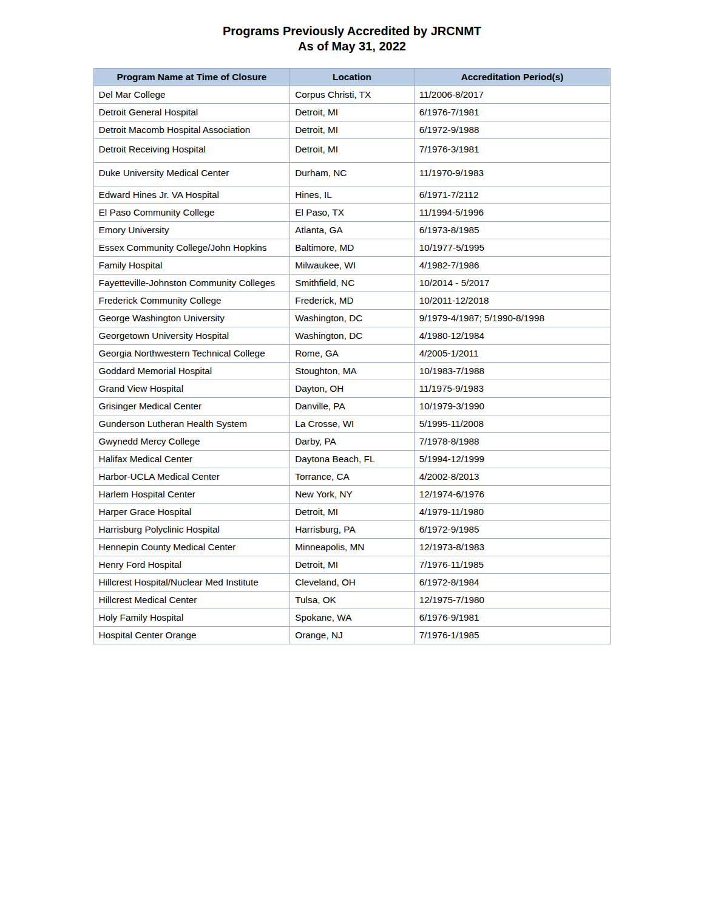Programs Previously Accredited by JRCNMT
As of May 31, 2022
| Program Name at Time of Closure | Location | Accreditation Period(s) |
| --- | --- | --- |
| Del Mar College | Corpus Christi, TX | 11/2006-8/2017 |
| Detroit General Hospital | Detroit, MI | 6/1976-7/1981 |
| Detroit Macomb Hospital Association | Detroit, MI | 6/1972-9/1988 |
| Detroit Receiving Hospital | Detroit, MI | 7/1976-3/1981 |
| Duke University Medical Center | Durham, NC | 11/1970-9/1983 |
| Edward Hines Jr. VA Hospital | Hines, IL | 6/1971-7/2112 |
| El Paso Community College | El Paso, TX | 11/1994-5/1996 |
| Emory University | Atlanta, GA | 6/1973-8/1985 |
| Essex Community College/John Hopkins | Baltimore, MD | 10/1977-5/1995 |
| Family Hospital | Milwaukee, WI | 4/1982-7/1986 |
| Fayetteville-Johnston Community Colleges | Smithfield, NC | 10/2014 - 5/2017 |
| Frederick Community College | Frederick, MD | 10/2011-12/2018 |
| George Washington University | Washington, DC | 9/1979-4/1987; 5/1990-8/1998 |
| Georgetown University Hospital | Washington, DC | 4/1980-12/1984 |
| Georgia Northwestern Technical College | Rome, GA | 4/2005-1/2011 |
| Goddard Memorial Hospital | Stoughton, MA | 10/1983-7/1988 |
| Grand View Hospital | Dayton, OH | 11/1975-9/1983 |
| Grisinger Medical Center | Danville, PA | 10/1979-3/1990 |
| Gunderson Lutheran Health System | La Crosse, WI | 5/1995-11/2008 |
| Gwynedd Mercy College | Darby, PA | 7/1978-8/1988 |
| Halifax Medical Center | Daytona Beach, FL | 5/1994-12/1999 |
| Harbor-UCLA Medical Center | Torrance, CA | 4/2002-8/2013 |
| Harlem Hospital Center | New York, NY | 12/1974-6/1976 |
| Harper Grace Hospital | Detroit, MI | 4/1979-11/1980 |
| Harrisburg Polyclinic Hospital | Harrisburg, PA | 6/1972-9/1985 |
| Hennepin County Medical Center | Minneapolis, MN | 12/1973-8/1983 |
| Henry Ford Hospital | Detroit, MI | 7/1976-11/1985 |
| Hillcrest Hospital/Nuclear Med Institute | Cleveland, OH | 6/1972-8/1984 |
| Hillcrest Medical Center | Tulsa, OK | 12/1975-7/1980 |
| Holy Family Hospital | Spokane, WA | 6/1976-9/1981 |
| Hospital Center Orange | Orange, NJ | 7/1976-1/1985 |